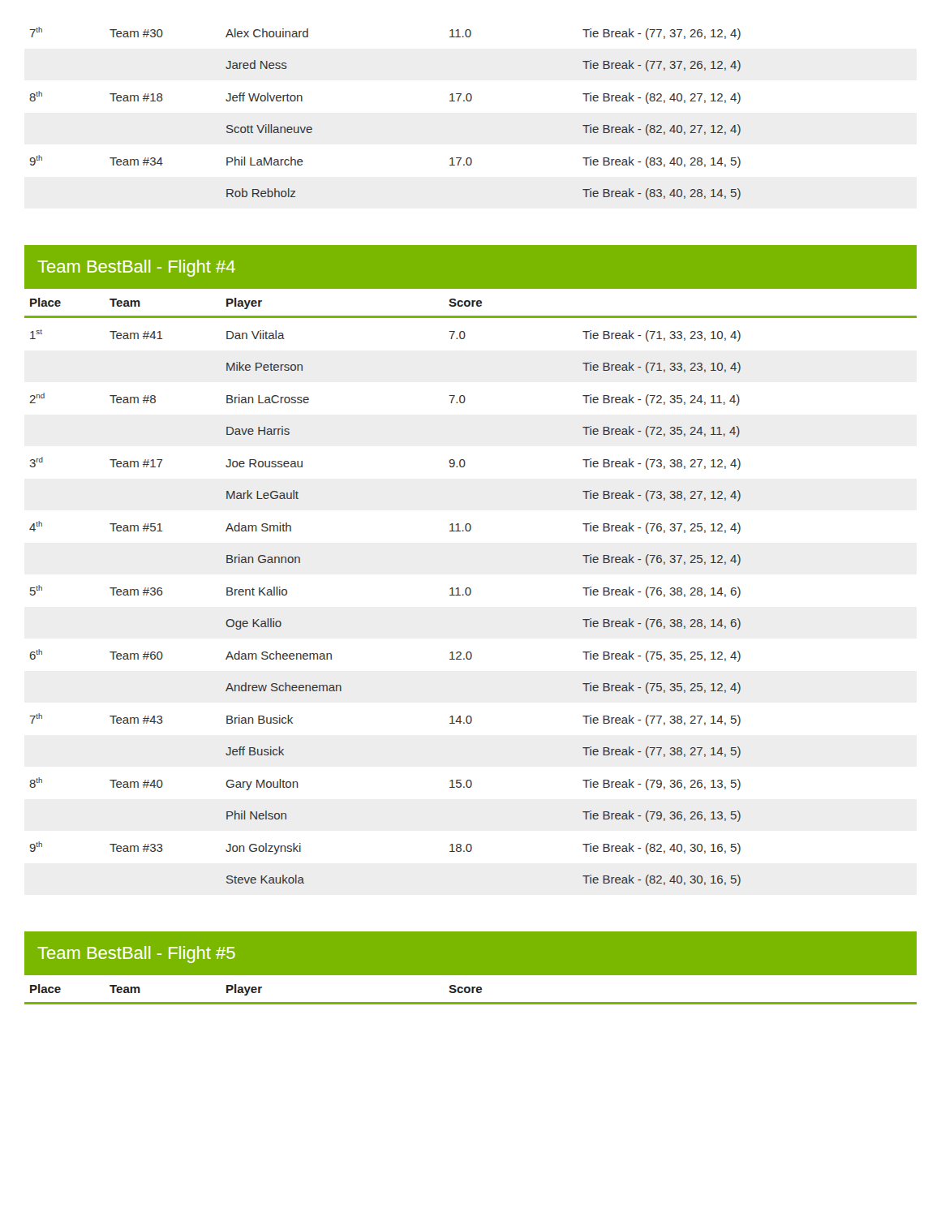| 7 th | Team #30 | Alex Chouinard | 11.0 | Tie Break - (77, 37, 26, 12, 4) |
| | | Jared Ness | | Tie Break - (77, 37, 26, 12, 4) |
| 8 th | Team #18 | Jeff Wolverton | 17.0 | Tie Break - (82, 40, 27, 12, 4) |
| | | Scott Villaneuve | | Tie Break - (82, 40, 27, 12, 4) |
| 9 th | Team #34 | Phil LaMarche | 17.0 | Tie Break - (83, 40, 28, 14, 5) |
| | | Rob Rebholz | | Tie Break - (83, 40, 28, 14, 5) |
Team BestBall - Flight #4
| Place | Team | Player | Score | |
| --- | --- | --- | --- | --- |
| 1 st | Team #41 | Dan Viitala | 7.0 | Tie Break - (71, 33, 23, 10, 4) |
| | | Mike Peterson | | Tie Break - (71, 33, 23, 10, 4) |
| 2 nd | Team #8 | Brian LaCrosse | 7.0 | Tie Break - (72, 35, 24, 11, 4) |
| | | Dave Harris | | Tie Break - (72, 35, 24, 11, 4) |
| 3 rd | Team #17 | Joe Rousseau | 9.0 | Tie Break - (73, 38, 27, 12, 4) |
| | | Mark LeGault | | Tie Break - (73, 38, 27, 12, 4) |
| 4 th | Team #51 | Adam Smith | 11.0 | Tie Break - (76, 37, 25, 12, 4) |
| | | Brian Gannon | | Tie Break - (76, 37, 25, 12, 4) |
| 5 th | Team #36 | Brent Kallio | 11.0 | Tie Break - (76, 38, 28, 14, 6) |
| | | Oge Kallio | | Tie Break - (76, 38, 28, 14, 6) |
| 6 th | Team #60 | Adam Scheeneman | 12.0 | Tie Break - (75, 35, 25, 12, 4) |
| | | Andrew Scheeneman | | Tie Break - (75, 35, 25, 12, 4) |
| 7 th | Team #43 | Brian Busick | 14.0 | Tie Break - (77, 38, 27, 14, 5) |
| | | Jeff Busick | | Tie Break - (77, 38, 27, 14, 5) |
| 8 th | Team #40 | Gary Moulton | 15.0 | Tie Break - (79, 36, 26, 13, 5) |
| | | Phil Nelson | | Tie Break - (79, 36, 26, 13, 5) |
| 9 th | Team #33 | Jon Golzynski | 18.0 | Tie Break - (82, 40, 30, 16, 5) |
| | | Steve Kaukola | | Tie Break - (82, 40, 30, 16, 5) |
Team BestBall - Flight #5
| Place | Team | Player | Score | |
| --- | --- | --- | --- | --- |